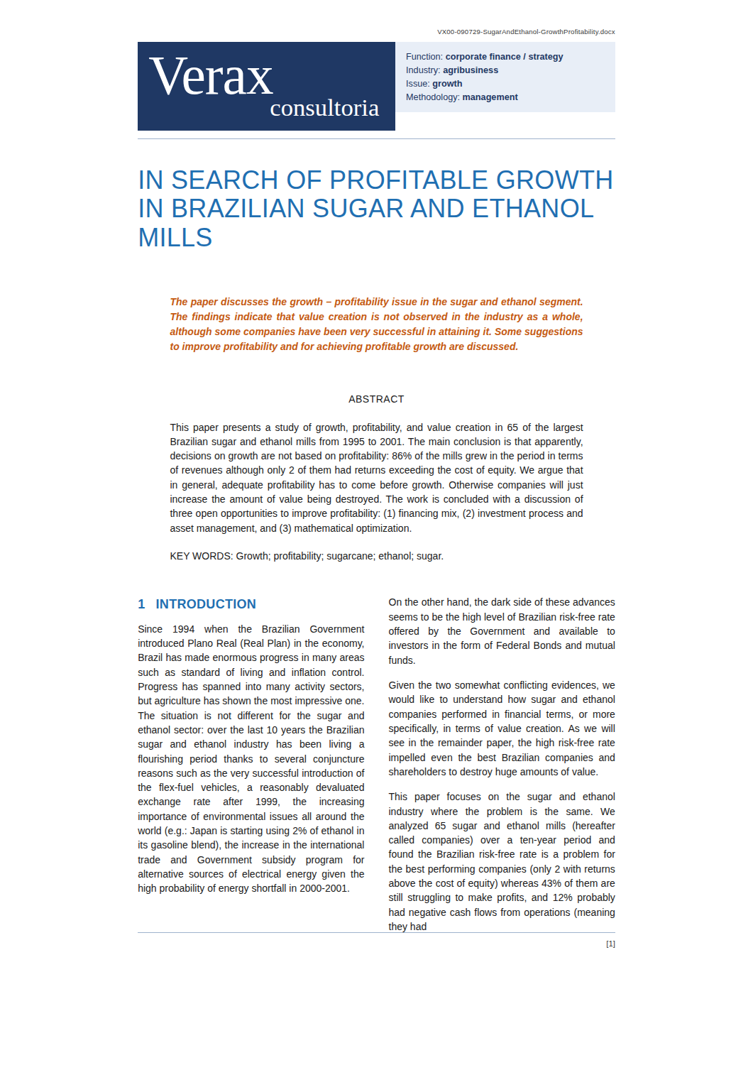VX00-090729-SugarAndEthanol-GrowthProfitability.docx
Verax
consultoria
Function: corporate finance / strategy
Industry: agribusiness
Issue: growth
Methodology: management
In search of profitable growth in Brazilian sugar and ethanol mills
The paper discusses the growth – profitability issue in the sugar and ethanol segment. The findings indicate that value creation is not observed in the industry as a whole, although some companies have been very successful in attaining it. Some suggestions to improve profitability and for achieving profitable growth are discussed.
ABSTRACT
This paper presents a study of growth, profitability, and value creation in 65 of the largest Brazilian sugar and ethanol mills from 1995 to 2001. The main conclusion is that apparently, decisions on growth are not based on profitability: 86% of the mills grew in the period in terms of revenues although only 2 of them had returns exceeding the cost of equity. We argue that in general, adequate profitability has to come before growth. Otherwise companies will just increase the amount of value being destroyed. The work is concluded with a discussion of three open opportunities to improve profitability: (1) financing mix, (2) investment process and asset management, and (3) mathematical optimization.
KEY WORDS: Growth; profitability; sugarcane; ethanol; sugar.
1 INTRODUCTION
Since 1994 when the Brazilian Government introduced Plano Real (Real Plan) in the economy, Brazil has made enormous progress in many areas such as standard of living and inflation control. Progress has spanned into many activity sectors, but agriculture has shown the most impressive one. The situation is not different for the sugar and ethanol sector: over the last 10 years the Brazilian sugar and ethanol industry has been living a flourishing period thanks to several conjuncture reasons such as the very successful introduction of the flex-fuel vehicles, a reasonably devaluated exchange rate after 1999, the increasing importance of environmental issues all around the world (e.g.: Japan is starting using 2% of ethanol in its gasoline blend), the increase in the international trade and Government subsidy program for alternative sources of electrical energy given the high probability of energy shortfall in 2000-2001.
On the other hand, the dark side of these advances seems to be the high level of Brazilian risk-free rate offered by the Government and available to investors in the form of Federal Bonds and mutual funds.
Given the two somewhat conflicting evidences, we would like to understand how sugar and ethanol companies performed in financial terms, or more specifically, in terms of value creation. As we will see in the remainder paper, the high risk-free rate impelled even the best Brazilian companies and shareholders to destroy huge amounts of value.
This paper focuses on the sugar and ethanol industry where the problem is the same. We analyzed 65 sugar and ethanol mills (hereafter called companies) over a ten-year period and found the Brazilian risk-free rate is a problem for the best performing companies (only 2 with returns above the cost of equity) whereas 43% of them are still struggling to make profits, and 12% probably had negative cash flows from operations (meaning they had
[1]